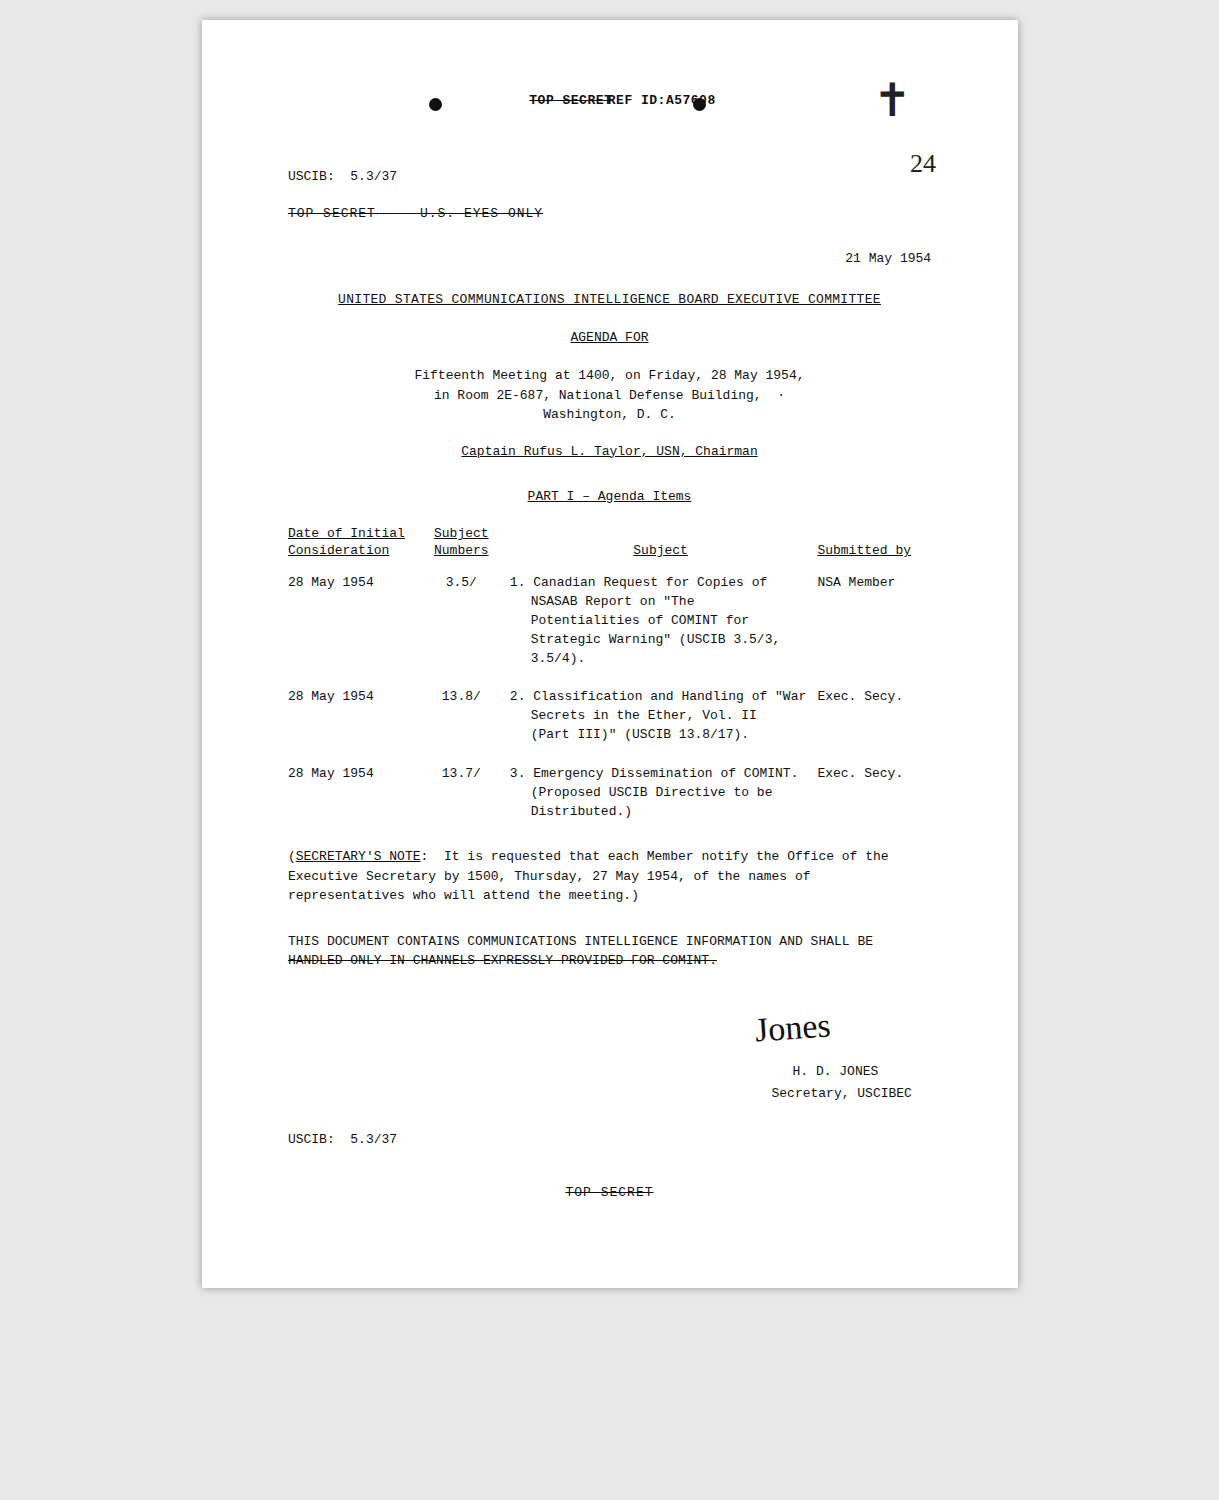TOP SECRET REF ID:A57608
 ✝
24
USCIB: 5.3/37
TOP SECRET – U.S. EYES ONLY
21 May 1954
UNITED STATES COMMUNICATIONS INTELLIGENCE BOARD EXECUTIVE COMMITTEE
AGENDA FOR
Fifteenth Meeting at 1400, on Friday, 28 May 1954,
in Room 2E-687, National Defense Building, ·
Washington, D. C.
Captain Rufus L. Taylor, USN, Chairman
PART I – Agenda Items
| Date of Initial Consideration | Subject Numbers | Subject | Submitted by |
| --- | --- | --- | --- |
| 28 May 1954 | 3.5/ | 1. Canadian Request for Copies of NSASAB Report on "The Potentialities of COMINT for Strategic Warning" (USCIB 3.5/3, 3.5/4). | NSA Member |
| 28 May 1954 | 13.8/ | 2. Classification and Handling of "War Secrets in the Ether, Vol. II (Part III)" (USCIB 13.8/17). | Exec. Secy. |
| 28 May 1954 | 13.7/ | 3. Emergency Dissemination of COMINT. (Proposed USCIB Directive to be Distributed.) | Exec. Secy. |
(SECRETARY'S NOTE: It is requested that each Member notify the Office of the Executive Secretary by 1500, Thursday, 27 May 1954, of the names of representatives who will attend the meeting.)
THIS DOCUMENT CONTAINS COMMUNICATIONS INTELLIGENCE INFORMATION AND SHALL BE HANDLED ONLY IN CHANNELS EXPRESSLY PROVIDED FOR COMINT.
Jones
H. D. JONES
Secretary, USCIBEC
USCIB: 5.3/37
TOP SECRET